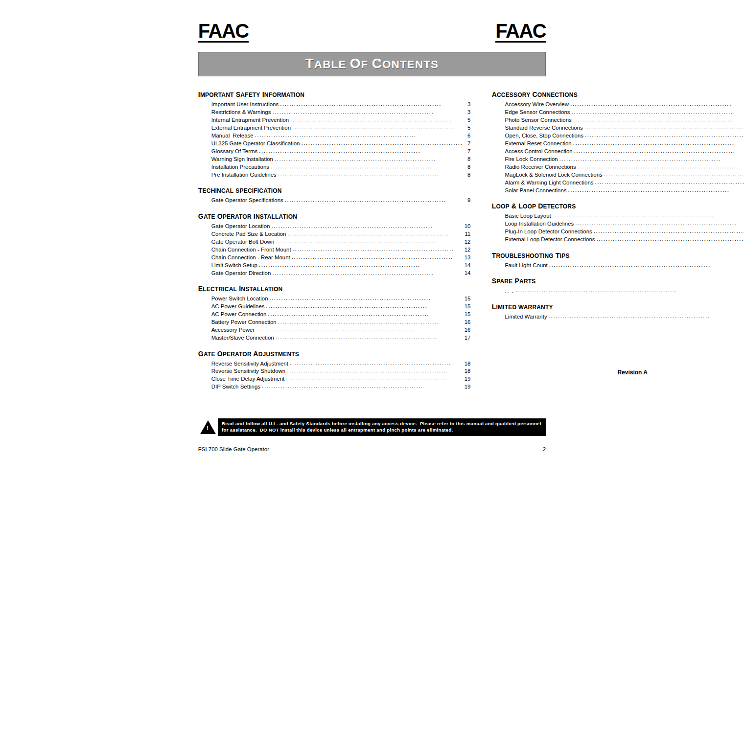FAAC
FAAC
TABLE OF CONTENTS
IMPORTANT SAFETY INFORMATION
Important User Instructions..................................................................... 3
Restrictions & Warnings..................................................................... 3
Internal Entrapment Prevention..................................................................... 5
External Entrapment Prevention..................................................................... 5
Manual Release..................................................................... 6
UL325 Gate Operator Classification..................................................................... 7
Glossary Of Terms..................................................................... 7
Warning Sign Installation..................................................................... 8
Installation Precautions..................................................................... 8
Pre Installation Guidelines..................................................................... 8
TECHINCAL SPECIFICATION
Gate Operator Specifications..................................................................... 9
GATE OPERATOR INSTALLATION
Gate Operator Location..................................................................... 10
Concrete Pad Size & Location..................................................................... 11
Gate Operator Bolt Down..................................................................... 12
Chain Connection - Front Mount..................................................................... 12
Chain Connection - Rear Mount..................................................................... 13
Limit Switch Setup..................................................................... 14
Gate Operator Direction..................................................................... 14
ELECTRICAL INSTALLATION
Power Switch Location..................................................................... 15
AC Power Guidelines..................................................................... 15
AC Power Connection..................................................................... 15
Battery Power Connection..................................................................... 16
Accessory Power..................................................................... 16
Master/Slave Connection..................................................................... 17
GATE OPERATOR ADJUSTMENTS
Reverse Sensitivity Adjustment..................................................................... 18
Reverse Sensitivity Shutdown..................................................................... 18
Close Time Delay Adjustment..................................................................... 19
DIP Switch Settings..................................................................... 19
ACCESSORY CONNECTIONS
Accessory Wire Overview..................................................................... 20
Edge Sensor Connections..................................................................... 21
Photo Sensor Connections..................................................................... 22
Standard Reverse Connections..................................................................... 23
Open, Close, Stop Connections..................................................................... 23
External Reset Connection..................................................................... 23
Access Control Connection..................................................................... 24
Fire Lock Connection..................................................................... 24
Radio Receiver Connections..................................................................... 25
MagLock & Solenoid Lock Connections..................................................................... 25
Alarm & Warning Light Connections..................................................................... 26
Solar Panel Connections..................................................................... 26
LOOP & LOOP DETECTORS
Basic Loop Layout..................................................................... 27
Loop Installation Guidelines..................................................................... 27
Plug-In Loop Detector Connections..................................................................... 28
External Loop Detector Connections..................................................................... 28
TROUBLESHOOTING TIPS
Fault Light Count..................................................................... 29
SPARE PARTS
.. ...................................................................... 30
LIMITED WARRANTY
Limited Warranty..................................................................... 32
Revision A
!
Read and follow all U.L. and Safety Standards before installing any access device. Please refer to this manual and qualified personnel for assistance. DO NOT install this device unless all entrapment and pinch points are eliminated.
FSL700 Slide Gate Operator
2